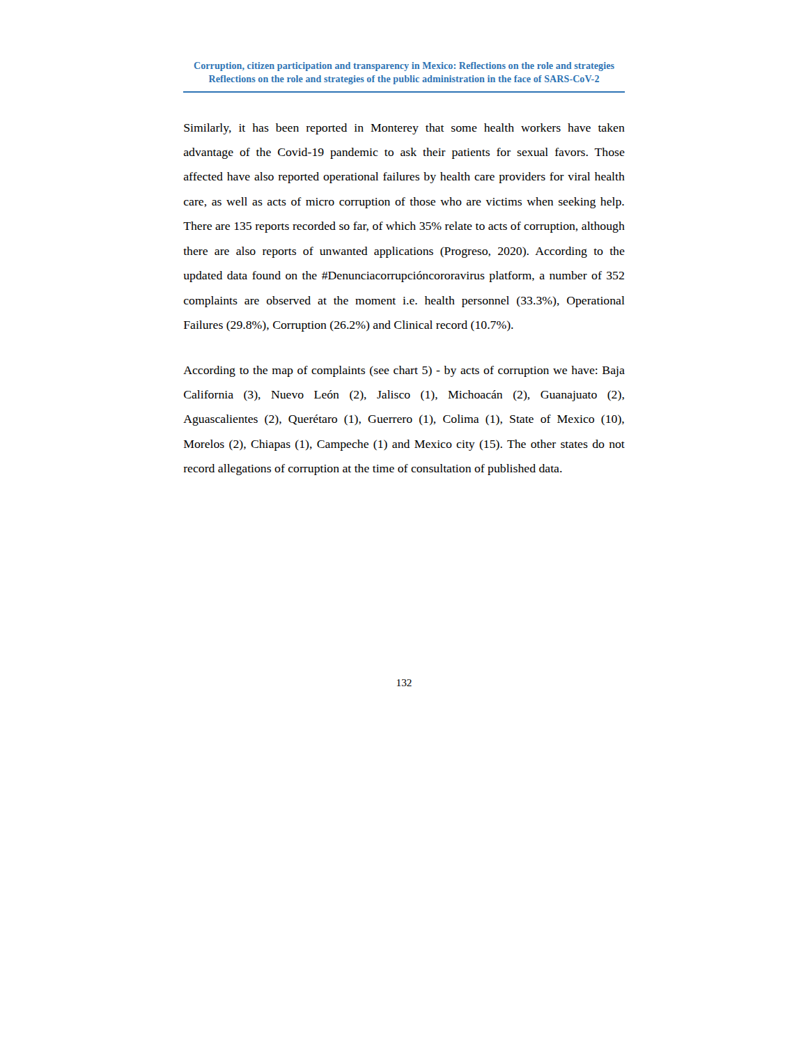Corruption, citizen participation and transparency in Mexico: Reflections on the role and strategies
Reflections on the role and strategies of the public administration in the face of SARS-CoV-2
Similarly, it has been reported in Monterey that some health workers have taken advantage of the Covid-19 pandemic to ask their patients for sexual favors. Those affected have also reported operational failures by health care providers for viral health care, as well as acts of micro corruption of those who are victims when seeking help. There are 135 reports recorded so far, of which 35% relate to acts of corruption, although there are also reports of unwanted applications (Progreso, 2020). According to the updated data found on the #Denunciacorrupcióncororavirus platform, a number of 352 complaints are observed at the moment i.e. health personnel (33.3%), Operational Failures (29.8%), Corruption (26.2%) and Clinical record (10.7%).
According to the map of complaints (see chart 5) - by acts of corruption we have: Baja California (3), Nuevo León (2), Jalisco (1), Michoacán (2), Guanajuato (2), Aguascalientes (2), Querétaro (1), Guerrero (1), Colima (1), State of Mexico (10), Morelos (2), Chiapas (1), Campeche (1) and Mexico city (15). The other states do not record allegations of corruption at the time of consultation of published data.
132